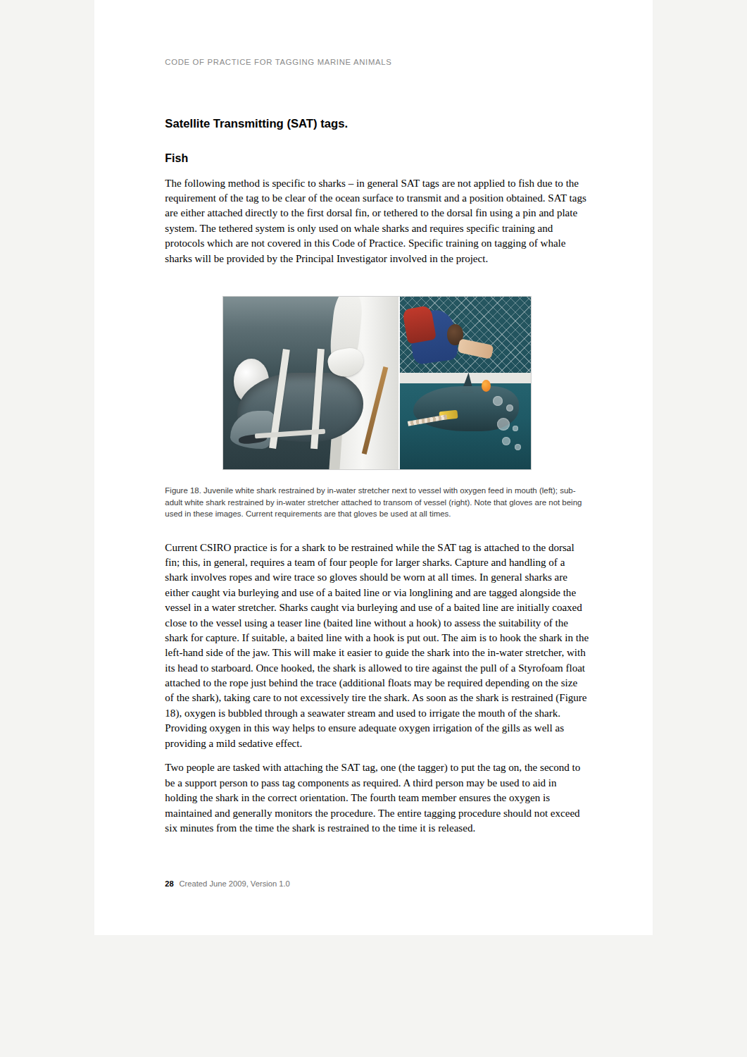Code of Practice for Tagging Marine Animals
Satellite Transmitting (SAT) tags.
Fish
The following method is specific to sharks – in general SAT tags are not applied to fish due to the requirement of the tag to be clear of the ocean surface to transmit and a position obtained. SAT tags are either attached directly to the first dorsal fin, or tethered to the dorsal fin using a pin and plate system. The tethered system is only used on whale sharks and requires specific training and protocols which are not covered in this Code of Practice. Specific training on tagging of whale sharks will be provided by the Principal Investigator involved in the project.
Figure 18. Juvenile white shark restrained by in-water stretcher next to vessel with oxygen feed in mouth (left); sub-adult white shark restrained by in-water stretcher attached to transom of vessel (right). Note that gloves are not being used in these images. Current requirements are that gloves be used at all times.
Current CSIRO practice is for a shark to be restrained while the SAT tag is attached to the dorsal fin; this, in general, requires a team of four people for larger sharks. Capture and handling of a shark involves ropes and wire trace so gloves should be worn at all times. In general sharks are either caught via burleying and use of a baited line or via longlining and are tagged alongside the vessel in a water stretcher. Sharks caught via burleying and use of a baited line are initially coaxed close to the vessel using a teaser line (baited line without a hook) to assess the suitability of the shark for capture. If suitable, a baited line with a hook is put out. The aim is to hook the shark in the left-hand side of the jaw. This will make it easier to guide the shark into the in-water stretcher, with its head to starboard. Once hooked, the shark is allowed to tire against the pull of a Styrofoam float attached to the rope just behind the trace (additional floats may be required depending on the size of the shark), taking care to not excessively tire the shark. As soon as the shark is restrained (Figure 18), oxygen is bubbled through a seawater stream and used to irrigate the mouth of the shark. Providing oxygen in this way helps to ensure adequate oxygen irrigation of the gills as well as providing a mild sedative effect.
Two people are tasked with attaching the SAT tag, one (the tagger) to put the tag on, the second to be a support person to pass tag components as required. A third person may be used to aid in holding the shark in the correct orientation. The fourth team member ensures the oxygen is maintained and generally monitors the procedure. The entire tagging procedure should not exceed six minutes from the time the shark is restrained to the time it is released.
28 Created June 2009, Version 1.0